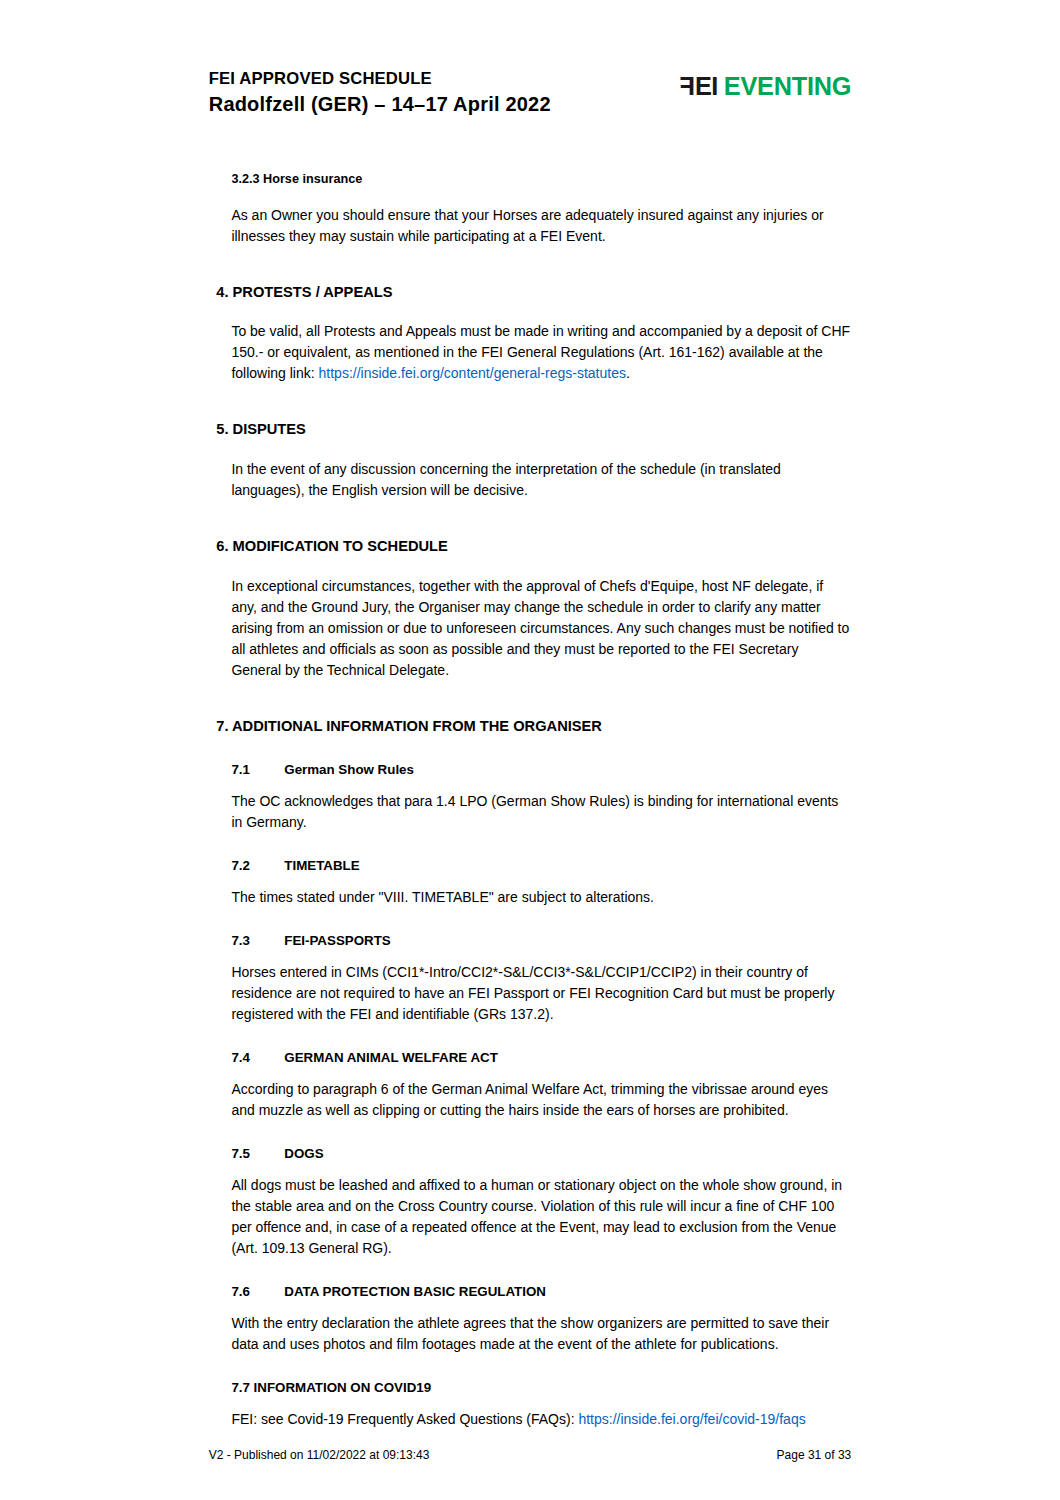FEI APPROVED SCHEDULE
Radolfzell (GER) – 14–17 April 2022
FEI EVENTING
3.2.3 Horse insurance
As an Owner you should ensure that your Horses are adequately insured against any injuries or illnesses they may sustain while participating at a FEI Event.
4. PROTESTS / APPEALS
To be valid, all Protests and Appeals must be made in writing and accompanied by a deposit of CHF 150.- or equivalent, as mentioned in the FEI General Regulations (Art. 161-162) available at the following link: https://inside.fei.org/content/general-regs-statutes.
5. DISPUTES
In the event of any discussion concerning the interpretation of the schedule (in translated languages), the English version will be decisive.
6. MODIFICATION TO SCHEDULE
In exceptional circumstances, together with the approval of Chefs d'Equipe, host NF delegate, if any, and the Ground Jury, the Organiser may change the schedule in order to clarify any matter arising from an omission or due to unforeseen circumstances. Any such changes must be notified to all athletes and officials as soon as possible and they must be reported to the FEI Secretary General by the Technical Delegate.
7. ADDITIONAL INFORMATION FROM THE ORGANISER
7.1 German Show Rules
The OC acknowledges that para 1.4 LPO (German Show Rules) is binding for international events in Germany.
7.2 TIMETABLE
The times stated under "VIII. TIMETABLE" are subject to alterations.
7.3 FEI-PASSPORTS
Horses entered in CIMs (CCI1*-Intro/CCI2*-S&L/CCI3*-S&L/CCIP1/CCIP2) in their country of residence are not required to have an FEI Passport or FEI Recognition Card but must be properly registered with the FEI and identifiable (GRs 137.2).
7.4 GERMAN ANIMAL WELFARE ACT
According to paragraph 6 of the German Animal Welfare Act, trimming the vibrissae around eyes and muzzle as well as clipping or cutting the hairs inside the ears of horses are prohibited.
7.5 DOGS
All dogs must be leashed and affixed to a human or stationary object on the whole show ground, in the stable area and on the Cross Country course. Violation of this rule will incur a fine of CHF 100 per offence and, in case of a repeated offence at the Event, may lead to exclusion from the Venue (Art. 109.13 General RG).
7.6 DATA PROTECTION BASIC REGULATION
With the entry declaration the athlete agrees that the show organizers are permitted to save their data and uses photos and film footages made at the event of the athlete for publications.
7.7 INFORMATION ON COVID19
FEI: see Covid-19 Frequently Asked Questions (FAQs): https://inside.fei.org/fei/covid-19/faqs
V2 - Published on 11/02/2022 at 09:13:43 Page 31 of 33